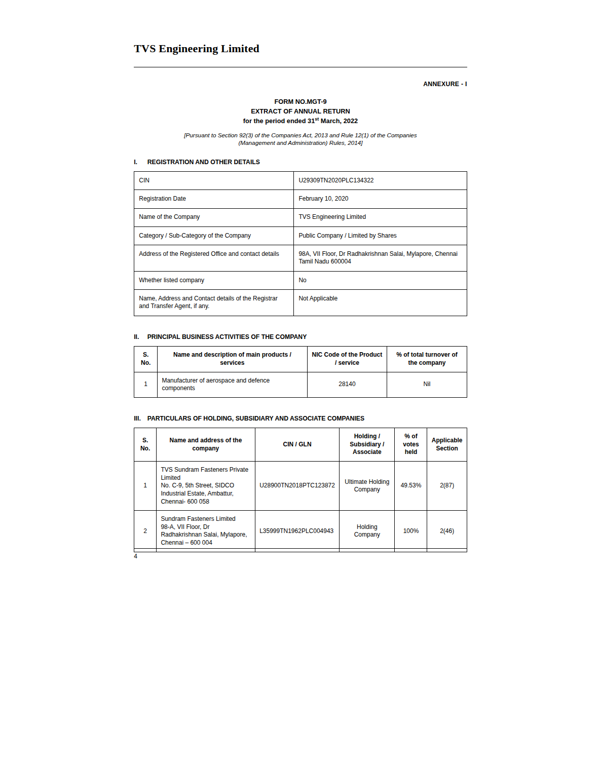TVS Engineering Limited
ANNEXURE - I
FORM NO.MGT-9
EXTRACT OF ANNUAL RETURN
for the period ended 31st March, 2022
[Pursuant to Section 92(3) of the Companies Act, 2013 and Rule 12(1) of the Companies
(Management and Administration) Rules, 2014]
I. REGISTRATION AND OTHER DETAILS
| CIN | U29309TN2020PLC134322 |
| Registration Date | February 10, 2020 |
| Name of the Company | TVS Engineering Limited |
| Category / Sub-Category of the Company | Public Company / Limited by Shares |
| Address of the Registered Office and contact details | 98A, VII Floor, Dr Radhakrishnan Salai, Mylapore, Chennai Tamil Nadu 600004 |
| Whether listed company | No |
| Name, Address and Contact details of the Registrar and Transfer Agent, if any. | Not Applicable |
II. PRINCIPAL BUSINESS ACTIVITIES OF THE COMPANY
| S. No. | Name and description of main products / services | NIC Code of the Product / service | % of total turnover of the company |
| --- | --- | --- | --- |
| 1 | Manufacturer of aerospace and defence components | 28140 | Nil |
III. PARTICULARS OF HOLDING, SUBSIDIARY AND ASSOCIATE COMPANIES
| S. No. | Name and address of the company | CIN / GLN | Holding / Subsidiary / Associate | % of votes held | Applicable Section |
| --- | --- | --- | --- | --- | --- |
| 1 | TVS Sundram Fasteners Private Limited No. C-9, 5th Street, SIDCO Industrial Estate, Ambattur, Chennai- 600 058 | U28900TN2018PTC123872 | Ultimate Holding Company | 49.53% | 2(87) |
| 2 | Sundram Fasteners Limited 98-A, VII Floor, Dr Radhakrishnan Salai, Mylapore, Chennai – 600 004 | L35999TN1962PLC004943 | Holding Company | 100% | 2(46) |
4